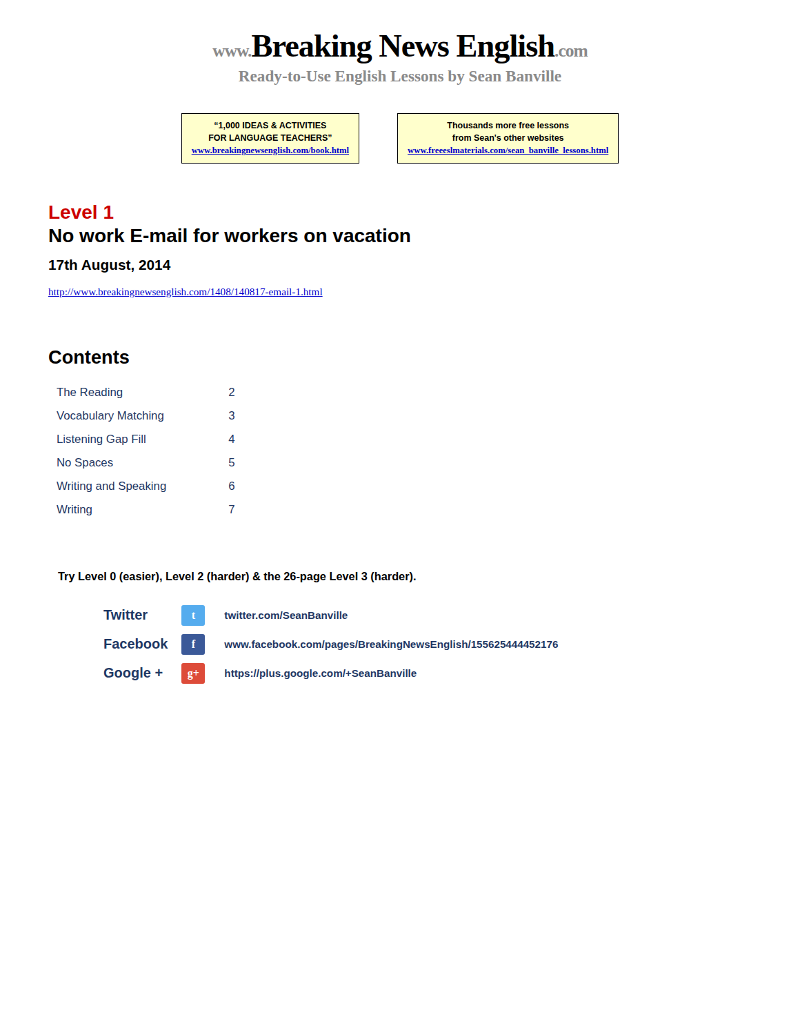www. Breaking News English.com
Ready-to-Use English Lessons by Sean Banville
“1,000 IDEAS & ACTIVITIES
FOR LANGUAGE TEACHERS”
www.breakingnewsenglish.com/book.html
Thousands more free lessons
from Sean's other websites
www.freeeslmaterials.com/sean_banville_lessons.html
Level 1
No work E-mail for workers on vacation
17th August, 2014
http://www.breakingnewsenglish.com/1408/140817-email-1.html
Contents
| The Reading | 2 |
| Vocabulary Matching | 3 |
| Listening Gap Fill | 4 |
| No Spaces | 5 |
| Writing and Speaking | 6 |
| Writing | 7 |
Try Level 0 (easier), Level 2 (harder) & the 26-page Level 3 (harder).
| Twitter | t | twitter.com/SeanBanville |
| Facebook | f | www.facebook.com/pages/BreakingNewsEnglish/155625444452176 |
| Google + | g+ | https://plus.google.com/+SeanBanville |